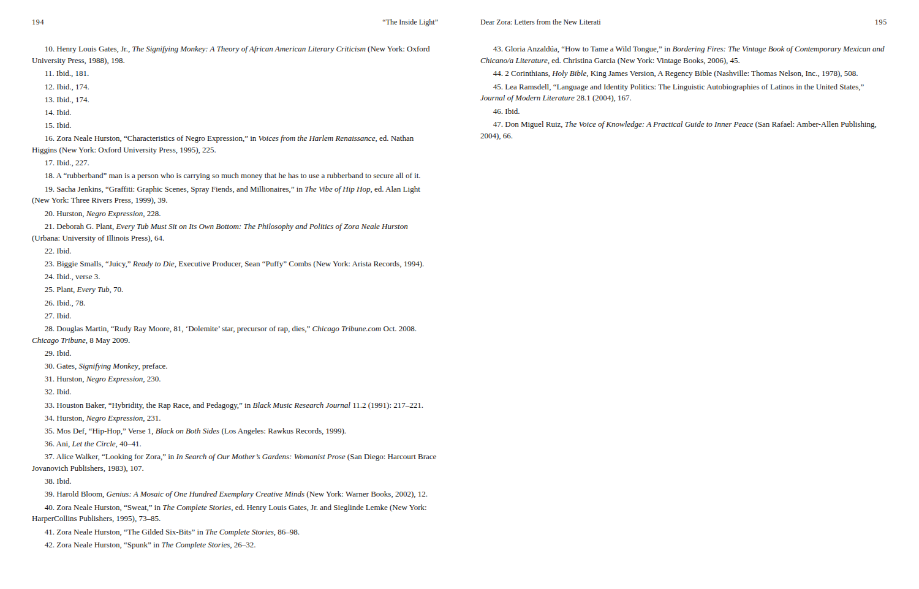194 “The Inside Light”
10. Henry Louis Gates, Jr., The Signifying Monkey: A Theory of African American Literary Criticism (New York: Oxford University Press, 1988), 198.
11. Ibid., 181.
12. Ibid., 174.
13. Ibid., 174.
14. Ibid.
15. Ibid.
16. Zora Neale Hurston, “Characteristics of Negro Expression,” in Voices from the Harlem Renaissance, ed. Nathan Higgins (New York: Oxford University Press, 1995), 225.
17. Ibid., 227.
18. A “rubberband” man is a person who is carrying so much money that he has to use a rubberband to secure all of it.
19. Sacha Jenkins, “Graffiti: Graphic Scenes, Spray Fiends, and Millionaires,” in The Vibe of Hip Hop, ed. Alan Light (New York: Three Rivers Press, 1999), 39.
20. Hurston, Negro Expression, 228.
21. Deborah G. Plant, Every Tub Must Sit on Its Own Bottom: The Philosophy and Politics of Zora Neale Hurston (Urbana: University of Illinois Press), 64.
22. Ibid.
23. Biggie Smalls, “Juicy,” Ready to Die, Executive Producer, Sean “Puffy” Combs (New York: Arista Records, 1994).
24. Ibid., verse 3.
25. Plant, Every Tub, 70.
26. Ibid., 78.
27. Ibid.
28. Douglas Martin, “Rudy Ray Moore, 81, ‘Dolemite’ star, precursor of rap, dies,” Chicago Tribune.com Oct. 2008. Chicago Tribune, 8 May 2009.
29. Ibid.
30. Gates, Signifying Monkey, preface.
31. Hurston, Negro Expression, 230.
32. Ibid.
33. Houston Baker, “Hybridity, the Rap Race, and Pedagogy,” in Black Music Research Journal 11.2 (1991): 217–221.
34. Hurston, Negro Expression, 231.
35. Mos Def, “Hip-Hop,” Verse 1, Black on Both Sides (Los Angeles: Rawkus Records, 1999).
36. Ani, Let the Circle, 40–41.
37. Alice Walker, “Looking for Zora,” in In Search of Our Mother’s Gardens: Womanist Prose (San Diego: Harcourt Brace Jovanovich Publishers, 1983), 107.
38. Ibid.
39. Harold Bloom, Genius: A Mosaic of One Hundred Exemplary Creative Minds (New York: Warner Books, 2002), 12.
40. Zora Neale Hurston, “Sweat,” in The Complete Stories, ed. Henry Louis Gates, Jr. and Sieglinde Lemke (New York: HarperCollins Publishers, 1995), 73–85.
41. Zora Neale Hurston, “The Gilded Six-Bits” in The Complete Stories, 86–98.
42. Zora Neale Hurston, “Spunk” in The Complete Stories, 26–32.
Dear Zora: Letters from the New Literati 195
43. Gloria Anzaldúa, “How to Tame a Wild Tongue,” in Bordering Fires: The Vintage Book of Contemporary Mexican and Chicano/a Literature, ed. Christina Garcia (New York: Vintage Books, 2006), 45.
44. 2 Corinthians, Holy Bible, King James Version, A Regency Bible (Nashville: Thomas Nelson, Inc., 1978), 508.
45. Lea Ramsdell, “Language and Identity Politics: The Linguistic Autobiographies of Latinos in the United States,” Journal of Modern Literature 28.1 (2004), 167.
46. Ibid.
47. Don Miguel Ruiz, The Voice of Knowledge: A Practical Guide to Inner Peace (San Rafael: Amber-Allen Publishing, 2004), 66.